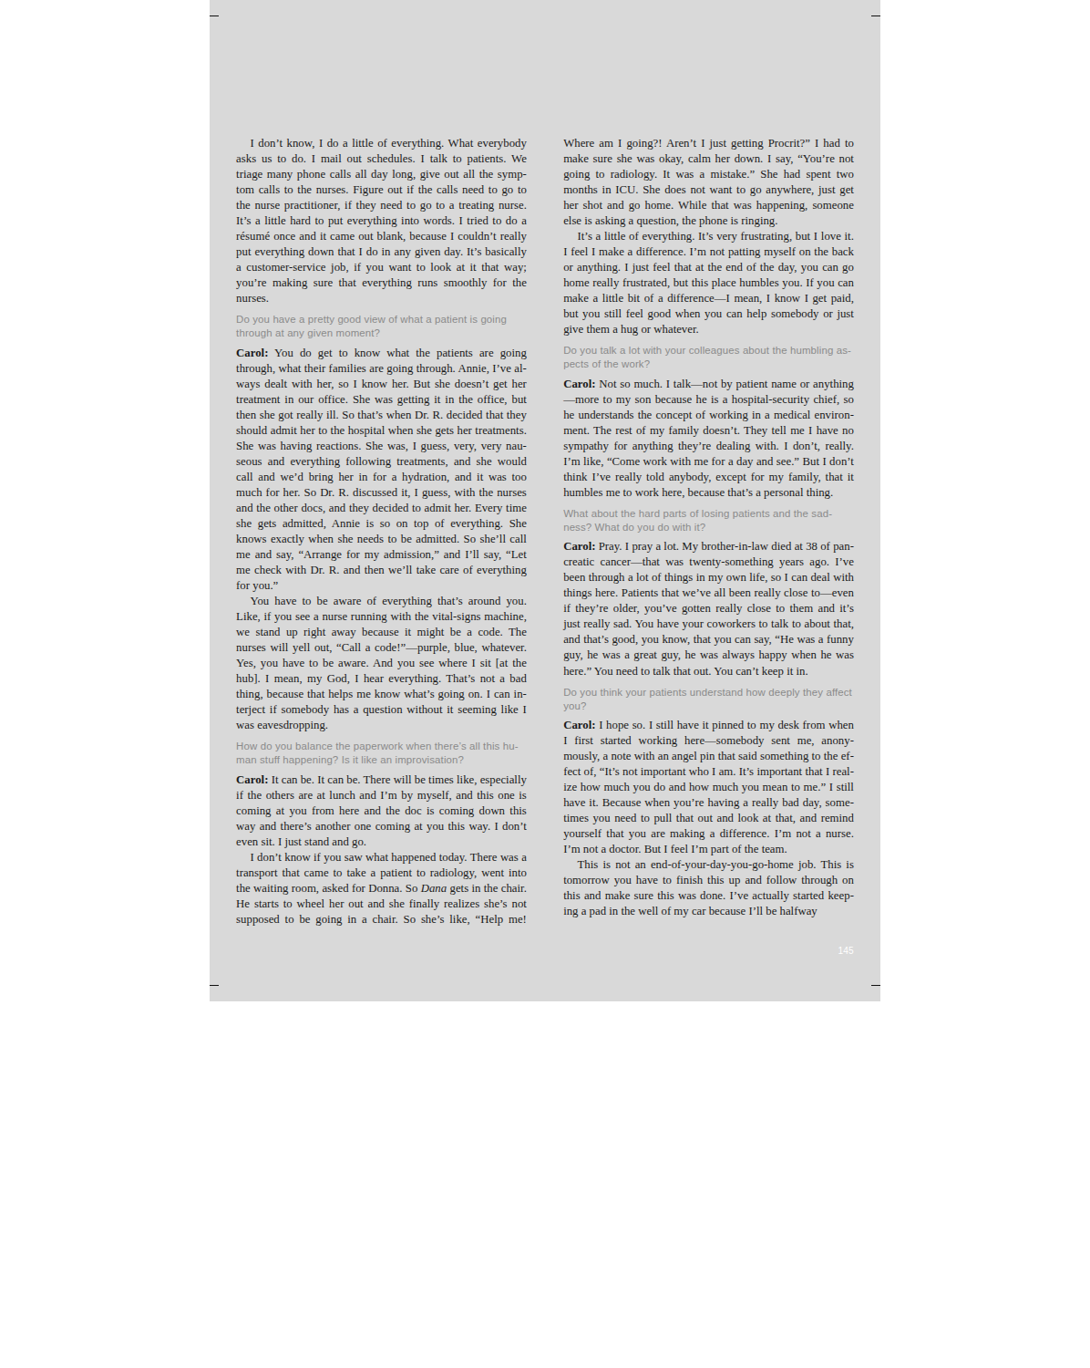I don’t know, I do a little of everything. What everybody asks us to do. I mail out schedules. I talk to patients. We triage many phone calls all day long, give out all the symptom calls to the nurses. Figure out if the calls need to go to the nurse practitioner, if they need to go to a treating nurse. It’s a little hard to put everything into words. I tried to do a résumé once and it came out blank, because I couldn’t really put everything down that I do in any given day. It’s basically a customer-service job, if you want to look at it that way; you’re making sure that everything runs smoothly for the nurses.
Do you have a pretty good view of what a patient is going through at any given moment?
Carol: You do get to know what the patients are going through, what their families are going through. Annie, I’ve always dealt with her, so I know her. But she doesn’t get her treatment in our office. She was getting it in the office, but then she got really ill. So that’s when Dr. R. decided that they should admit her to the hospital when she gets her treatments. She was having reactions. She was, I guess, very, very nauseous and everything following treatments, and she would call and we’d bring her in for a hydration, and it was too much for her. So Dr. R. discussed it, I guess, with the nurses and the other docs, and they decided to admit her. Every time she gets admitted, Annie is so on top of everything. She knows exactly when she needs to be admitted. So she’ll call me and say, “Arrange for my admission,” and I’ll say, “Let me check with Dr. R. and then we’ll take care of everything for you.”
You have to be aware of everything that’s around you. Like, if you see a nurse running with the vital-signs machine, we stand up right away because it might be a code. The nurses will yell out, “Call a code!”—purple, blue, whatever. Yes, you have to be aware. And you see where I sit [at the hub]. I mean, my God, I hear everything. That’s not a bad thing, because that helps me know what’s going on. I can interject if somebody has a question without it seeming like I was eavesdropping.
How do you balance the paperwork when there’s all this human stuff happening? Is it like an improvisation?
Carol: It can be. It can be. There will be times like, especially if the others are at lunch and I’m by myself, and this one is coming at you from here and the doc is coming down this way and there’s another one coming at you this way. I don’t even sit. I just stand and go.
I don’t know if you saw what happened today. There was a transport that came to take a patient to radiology, went into the waiting room, asked for Donna. So Dana gets in the chair. He starts to wheel her out and she finally realizes she’s not supposed to be going in a chair. So she’s like, “Help me! Where am I going?! Aren’t I just getting Procrit?” I had to make sure she was okay, calm her down. I say, “You’re not going to radiology. It was a mistake.” She had spent two months in ICU. She does not want to go anywhere, just get her shot and go home. While that was happening, someone else is asking a question, the phone is ringing.
It’s a little of everything. It’s very frustrating, but I love it. I feel I make a difference. I’m not patting myself on the back or anything. I just feel that at the end of the day, you can go home really frustrated, but this place humbles you. If you can make a little bit of a difference—I mean, I know I get paid, but you still feel good when you can help somebody or just give them a hug or whatever.
Do you talk a lot with your colleagues about the humbling aspects of the work?
Carol: Not so much. I talk—not by patient name or anything—more to my son because he is a hospital-security chief, so he understands the concept of working in a medical environment. The rest of my family doesn’t. They tell me I have no sympathy for anything they’re dealing with. I don’t, really. I’m like, “Come work with me for a day and see.” But I don’t think I’ve really told anybody, except for my family, that it humbles me to work here, because that’s a personal thing.
What about the hard parts of losing patients and the sadness? What do you do with it?
Carol: Pray. I pray a lot. My brother-in-law died at 38 of pancreatic cancer—that was twenty-something years ago. I’ve been through a lot of things in my own life, so I can deal with things here. Patients that we’ve all been really close to—even if they’re older, you’ve gotten really close to them and it’s just really sad. You have your coworkers to talk to about that, and that’s good, you know, that you can say, “He was a funny guy, he was a great guy, he was always happy when he was here.” You need to talk that out. You can’t keep it in.
Do you think your patients understand how deeply they affect you?
Carol: I hope so. I still have it pinned to my desk from when I first started working here—somebody sent me, anonymously, a note with an angel pin that said something to the effect of, “It’s not important who I am. It’s important that I realize how much you do and how much you mean to me.” I still have it. Because when you’re having a really bad day, sometimes you need to pull that out and look at that, and remind yourself that you are making a difference. I’m not a nurse. I’m not a doctor. But I feel I’m part of the team.
This is not an end-of-your-day-you-go-home job. This is tomorrow you have to finish this up and follow through on this and make sure this was done. I’ve actually started keeping a pad in the well of my car because I’ll be halfway
145